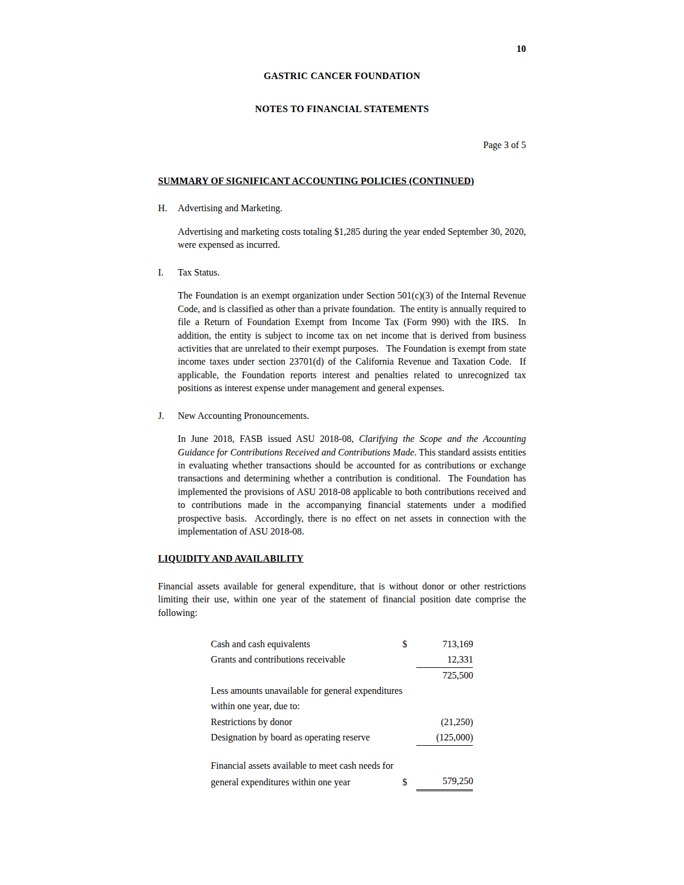10
GASTRIC CANCER FOUNDATION
NOTES TO FINANCIAL STATEMENTS
Page 3 of 5
SUMMARY OF SIGNIFICANT ACCOUNTING POLICIES (CONTINUED)
H.
Advertising and Marketing.
Advertising and marketing costs totaling $1,285 during the year ended September 30, 2020, were expensed as incurred.
I.
Tax Status.
The Foundation is an exempt organization under Section 501(c)(3) of the Internal Revenue Code, and is classified as other than a private foundation. The entity is annually required to file a Return of Foundation Exempt from Income Tax (Form 990) with the IRS. In addition, the entity is subject to income tax on net income that is derived from business activities that are unrelated to their exempt purposes. The Foundation is exempt from state income taxes under section 23701(d) of the California Revenue and Taxation Code. If applicable, the Foundation reports interest and penalties related to unrecognized tax positions as interest expense under management and general expenses.
J.
New Accounting Pronouncements.
In June 2018, FASB issued ASU 2018-08, Clarifying the Scope and the Accounting Guidance for Contributions Received and Contributions Made. This standard assists entities in evaluating whether transactions should be accounted for as contributions or exchange transactions and determining whether a contribution is conditional. The Foundation has implemented the provisions of ASU 2018-08 applicable to both contributions received and to contributions made in the accompanying financial statements under a modified prospective basis. Accordingly, there is no effect on net assets in connection with the implementation of ASU 2018-08.
LIQUIDITY AND AVAILABILITY
Financial assets available for general expenditure, that is without donor or other restrictions limiting their use, within one year of the statement of financial position date comprise the following:
| Cash and cash equivalents | $ | 713,169 |
| Grants and contributions receivable | | 12,331 |
| | | 725,500 |
| Less amounts unavailable for general expenditures | | |
| within one year, due to: | | |
| Restrictions by donor | | (21,250) |
| Designation by board as operating reserve | | (125,000) |
| Financial assets available to meet cash needs for | | |
| general expenditures within one year | $ | 579,250 |